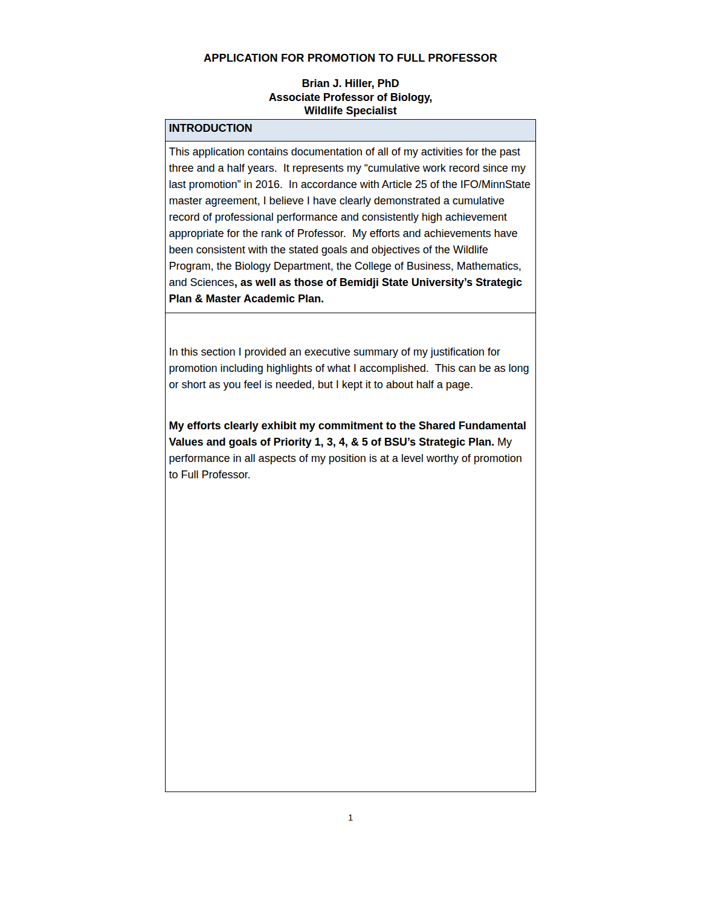APPLICATION FOR PROMOTION TO FULL PROFESSOR
Brian J. Hiller, PhD
Associate Professor of Biology,
Wildlife Specialist
| INTRODUCTION |
| This application contains documentation of all of my activities for the past three and a half years. It represents my “cumulative work record since my last promotion” in 2016. In accordance with Article 25 of the IFO/MinnState master agreement, I believe I have clearly demonstrated a cumulative record of professional performance and consistently high achievement appropriate for the rank of Professor. My efforts and achievements have been consistent with the stated goals and objectives of the Wildlife Program, the Biology Department, the College of Business, Mathematics, and Sciences , as well as those of Bemidji State University’s Strategic Plan & Master Academic Plan. |
| In this section I provided an executive summary of my justification for promotion including highlights of what I accomplished. This can be as long or short as you feel is needed, but I kept it to about half a page. My efforts clearly exhibit my commitment to the Shared Fundamental Values and goals of Priority 1, 3, 4, & 5 of BSU’s Strategic Plan. My performance in all aspects of my position is at a level worthy of promotion to Full Professor. |
1